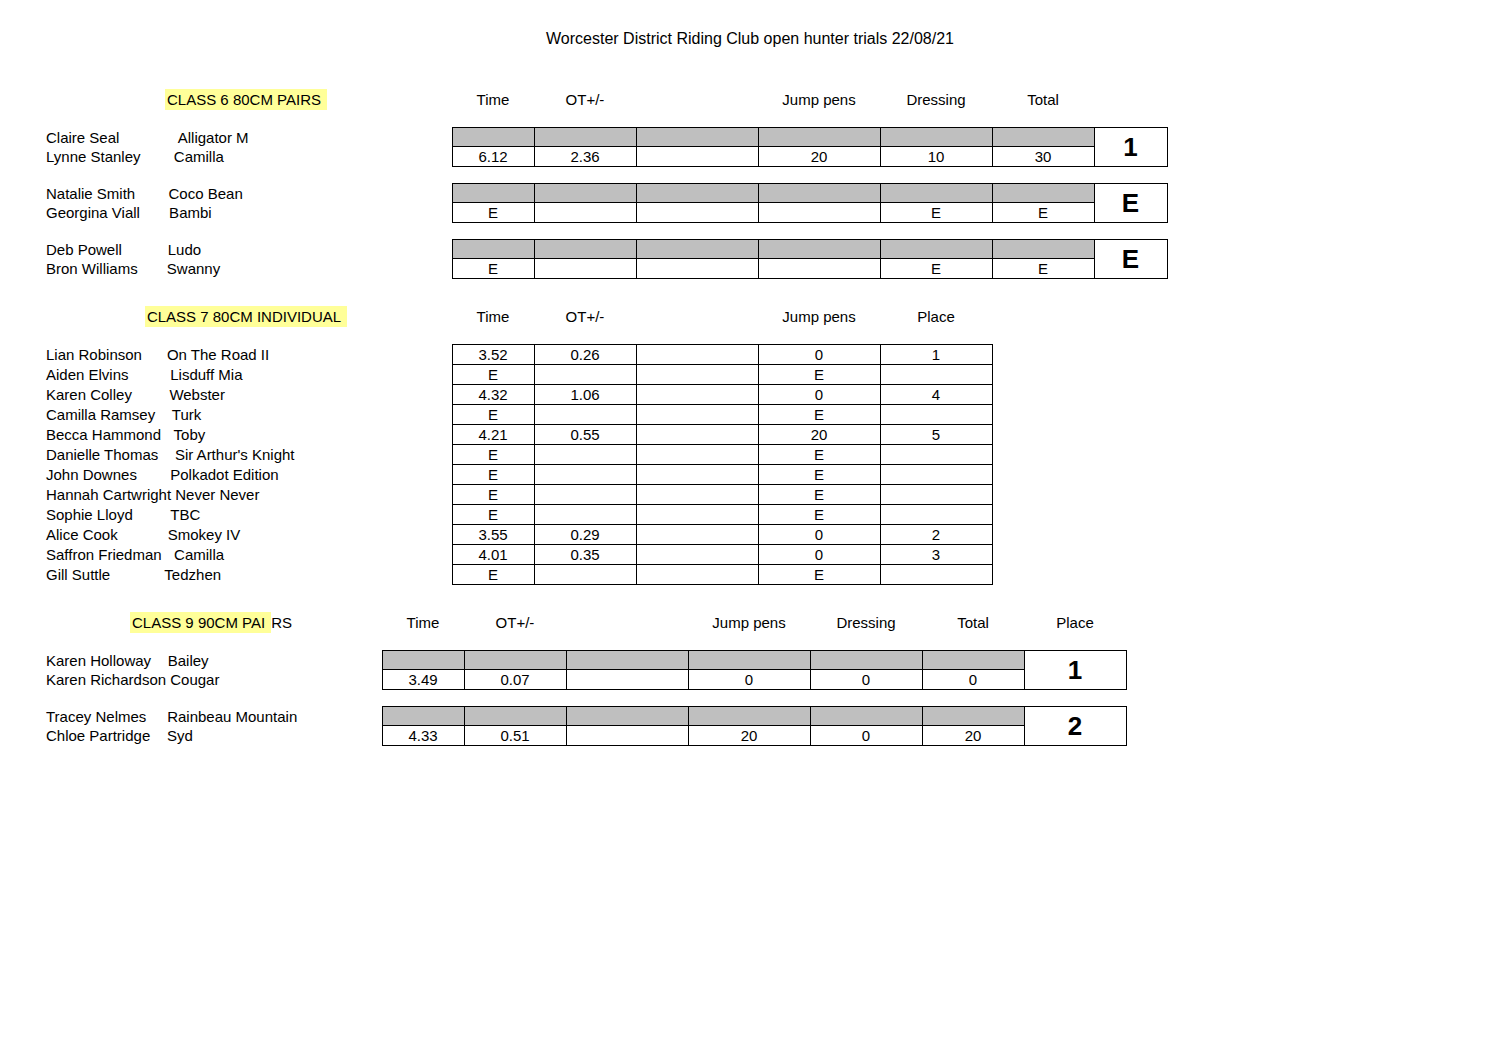Worcester District Riding Club open hunter trials 22/08/21
| CLASS 6 80CM PAIRS | Time | OT+/- | | Jump pens | Dressing | Total | |
| Claire Seal Alligator M | | | | | | | 1 |
| Lynne Stanley Camilla | 6.12 | 2.36 | | 20 | 10 | 30 |
| Natalie Smith Coco Bean | | | | | | | E |
| Georgina Viall Bambi | E | | | | E | E |
| Deb Powell Ludo | | | | | | | E |
| Bron Williams Swanny | E | | | | E | E |
| CLASS 7 80CM INDIVIDUAL | Time | OT+/- | | Jump pens | Place |
| Lian Robinson On The Road II | 3.52 | 0.26 | | 0 | 1 |
| Aiden Elvins Lisduff Mia | E | | | E | |
| Karen Colley Webster | 4.32 | 1.06 | | 0 | 4 |
| Camilla Ramsey Turk | E | | | E | |
| Becca Hammond Toby | 4.21 | 0.55 | | 20 | 5 |
| Danielle Thomas Sir Arthur's Knight | E | | | E | |
| John Downes Polkadot Edition | E | | | E | |
| Hannah Cartwright Never Never | E | | | E | |
| Sophie Lloyd TBC | E | | | E | |
| Alice Cook Smokey IV | 3.55 | 0.29 | | 0 | 2 |
| Saffron Friedman Camilla | 4.01 | 0.35 | | 0 | 3 |
| Gill Suttle Tedzhen | E | | | E | |
| CLASS 9 90CM PAI RS | Time | OT+/- | | Jump pens | Dressing | Total | Place |
| Karen Holloway Bailey | | | | | | | 1 |
| Karen Richardson Cougar | 3.49 | 0.07 | | 0 | 0 | 0 |
| Tracey Nelmes Rainbeau Mountain | | | | | | | 2 |
| Chloe Partridge Syd | 4.33 | 0.51 | | 20 | 0 | 20 |